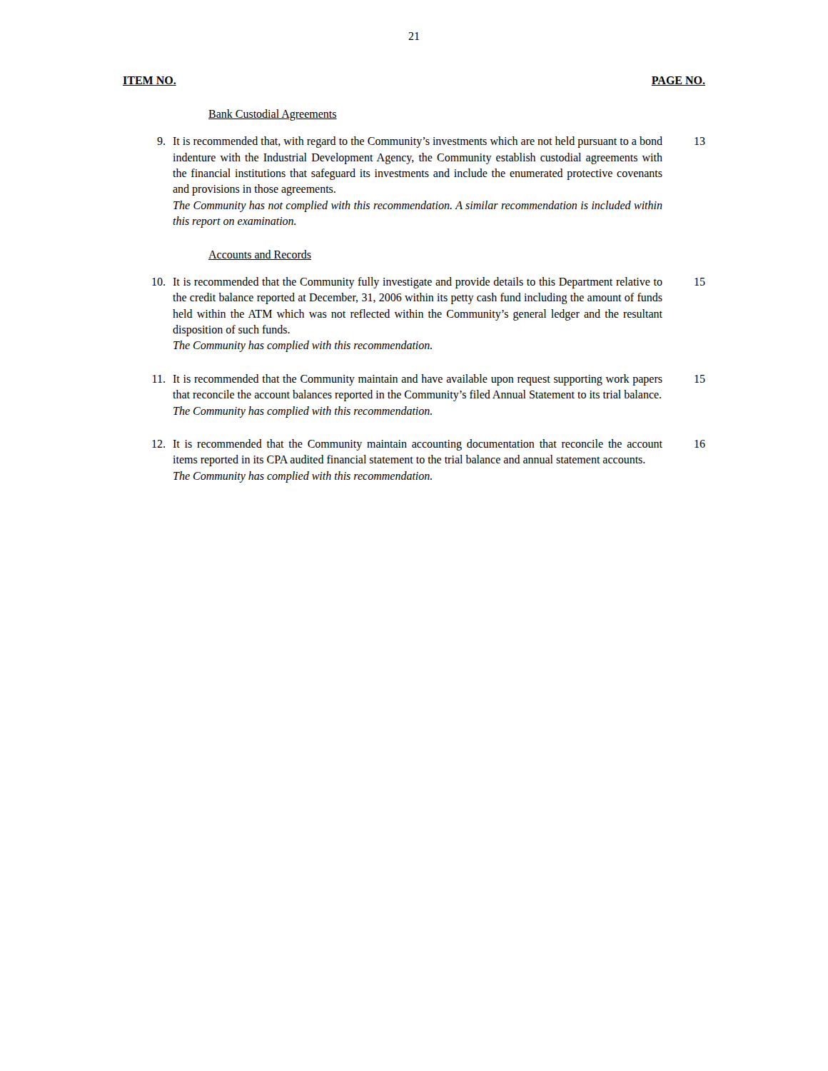21
ITEM NO. PAGE NO.
Bank Custodial Agreements
9.
It is recommended that, with regard to the Community’s investments which are not held pursuant to a bond indenture with the Industrial Development Agency, the Community establish custodial agreements with the financial institutions that safeguard its investments and include the enumerated protective covenants and provisions in those agreements.
The Community has not complied with this recommendation. A similar recommendation is included within this report on examination.
13
Accounts and Records
10.
It is recommended that the Community fully investigate and provide details to this Department relative to the credit balance reported at December, 31, 2006 within its petty cash fund including the amount of funds held within the ATM which was not reflected within the Community’s general ledger and the resultant disposition of such funds.
The Community has complied with this recommendation.
15
11.
It is recommended that the Community maintain and have available upon request supporting work papers that reconcile the account balances reported in the Community’s filed Annual Statement to its trial balance.
The Community has complied with this recommendation.
15
12.
It is recommended that the Community maintain accounting documentation that reconcile the account items reported in its CPA audited financial statement to the trial balance and annual statement accounts.
The Community has complied with this recommendation.
16